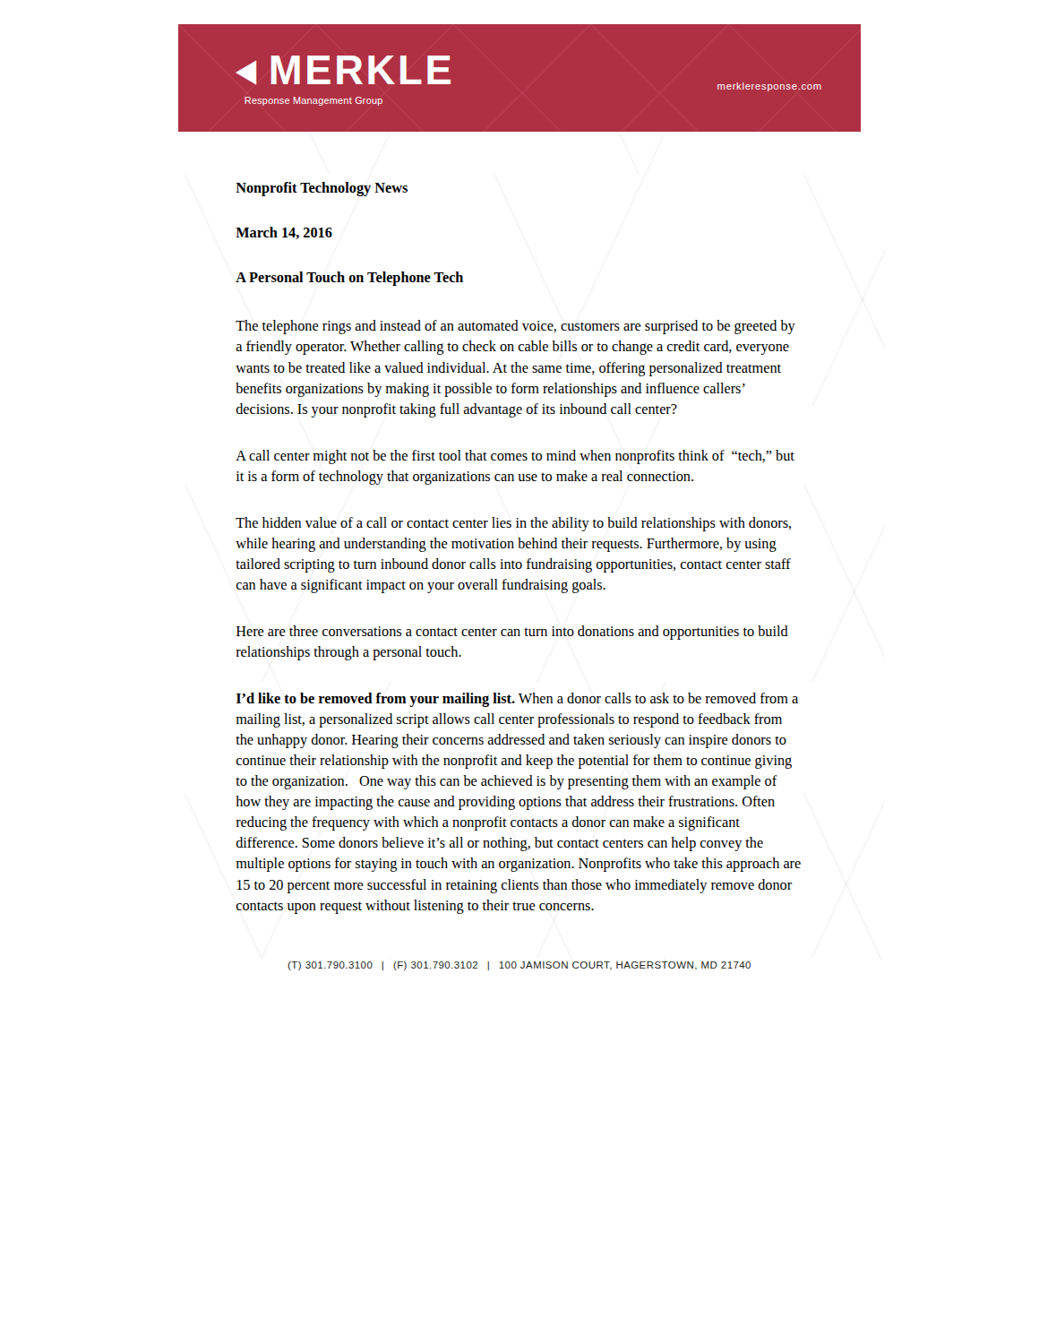◄MERKLE
Response Management Group
merkleresponse.com
Nonprofit Technology News
March 14, 2016
A Personal Touch on Telephone Tech
The telephone rings and instead of an automated voice, customers are surprised to be greeted by a friendly operator. Whether calling to check on cable bills or to change a credit card, everyone wants to be treated like a valued individual. At the same time, offering personalized treatment benefits organizations by making it possible to form relationships and influence callers’ decisions. Is your nonprofit taking full advantage of its inbound call center?
A call center might not be the first tool that comes to mind when nonprofits think of “tech,” but it is a form of technology that organizations can use to make a real connection.
The hidden value of a call or contact center lies in the ability to build relationships with donors, while hearing and understanding the motivation behind their requests. Furthermore, by using tailored scripting to turn inbound donor calls into fundraising opportunities, contact center staff can have a significant impact on your overall fundraising goals.
Here are three conversations a contact center can turn into donations and opportunities to build relationships through a personal touch.
I’d like to be removed from your mailing list. When a donor calls to ask to be removed from a mailing list, a personalized script allows call center professionals to respond to feedback from the unhappy donor. Hearing their concerns addressed and taken seriously can inspire donors to continue their relationship with the nonprofit and keep the potential for them to continue giving to the organization. One way this can be achieved is by presenting them with an example of how they are impacting the cause and providing options that address their frustrations. Often reducing the frequency with which a nonprofit contacts a donor can make a significant difference. Some donors believe it’s all or nothing, but contact centers can help convey the multiple options for staying in touch with an organization. Nonprofits who take this approach are 15 to 20 percent more successful in retaining clients than those who immediately remove donor contacts upon request without listening to their true concerns.
(T) 301.790.3100|(F) 301.790.3102|100 JAMISON COURT, HAGERSTOWN, MD 21740